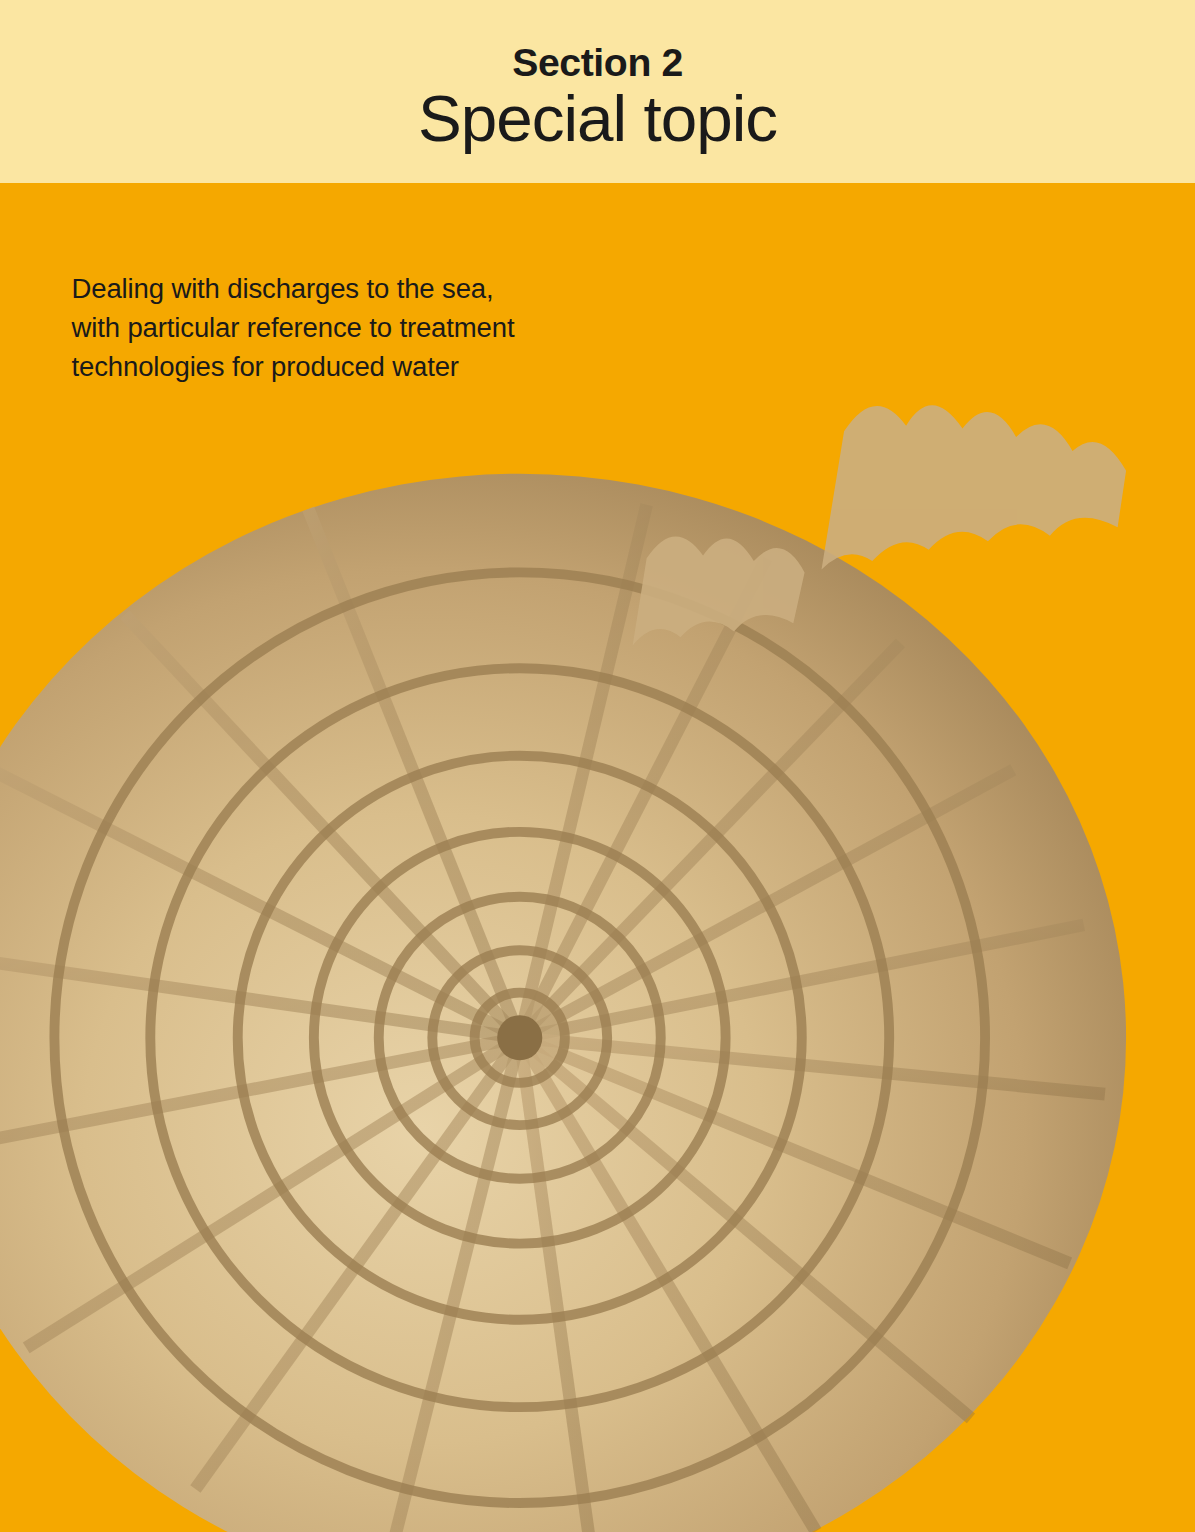Section 2
Special topic
Dealing with discharges to the sea,
with particular reference to treatment
technologies for produced water